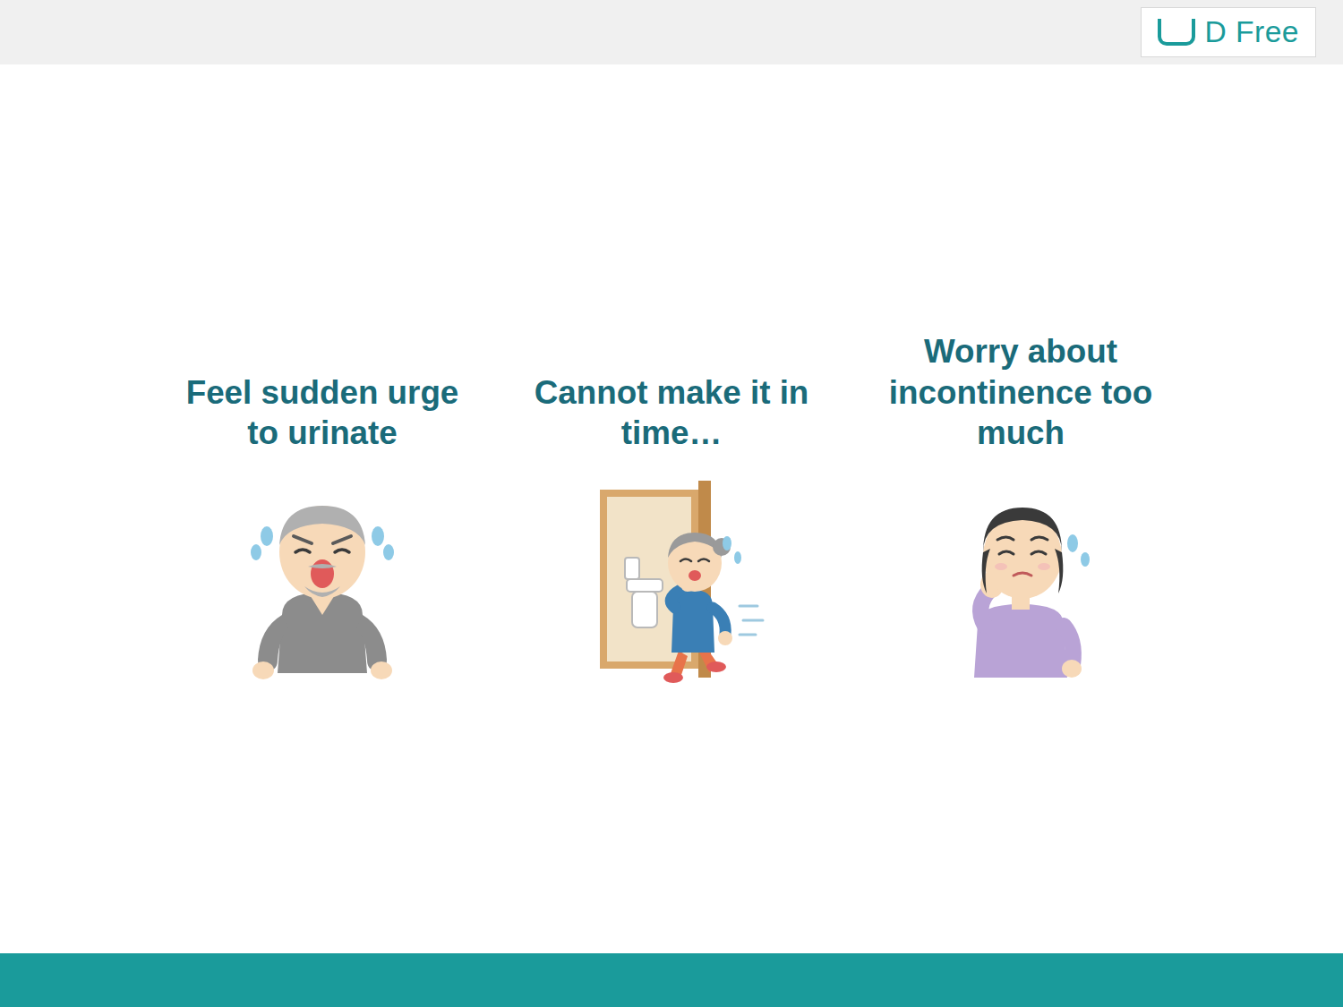D Free
Feel sudden urge to urinate
Cannot make it in time…
Worry about incontinence too much